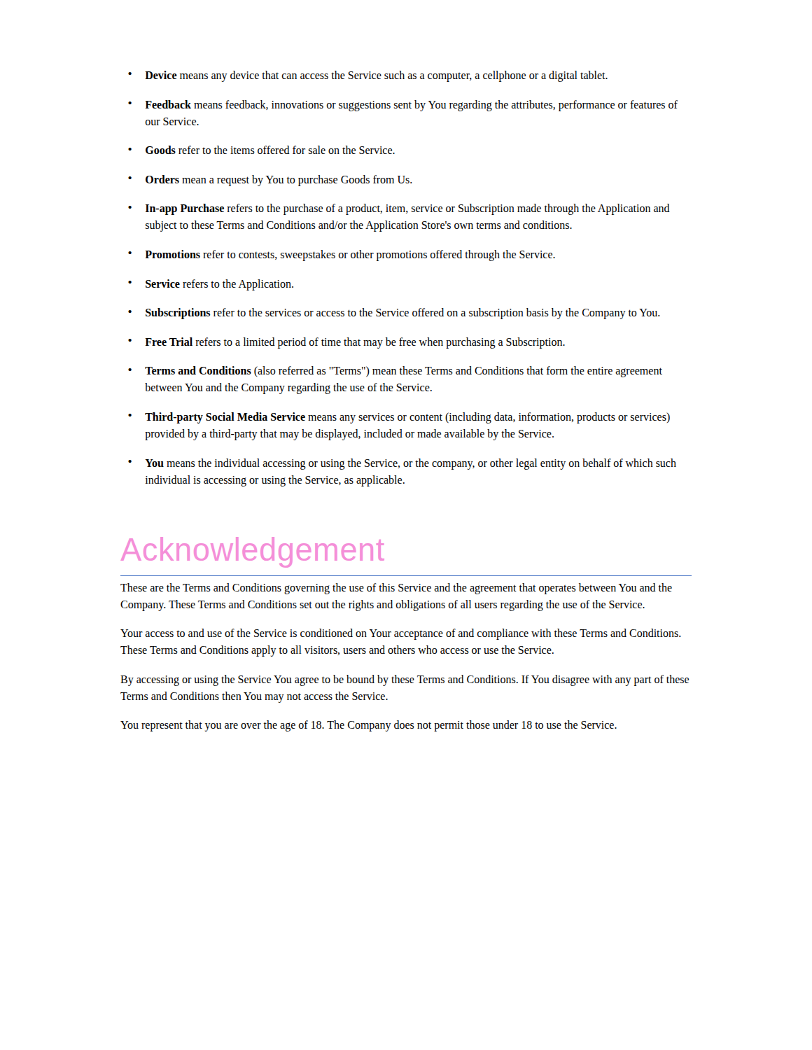Device means any device that can access the Service such as a computer, a cellphone or a digital tablet.
Feedback means feedback, innovations or suggestions sent by You regarding the attributes, performance or features of our Service.
Goods refer to the items offered for sale on the Service.
Orders mean a request by You to purchase Goods from Us.
In-app Purchase refers to the purchase of a product, item, service or Subscription made through the Application and subject to these Terms and Conditions and/or the Application Store's own terms and conditions.
Promotions refer to contests, sweepstakes or other promotions offered through the Service.
Service refers to the Application.
Subscriptions refer to the services or access to the Service offered on a subscription basis by the Company to You.
Free Trial refers to a limited period of time that may be free when purchasing a Subscription.
Terms and Conditions (also referred as "Terms") mean these Terms and Conditions that form the entire agreement between You and the Company regarding the use of the Service.
Third-party Social Media Service means any services or content (including data, information, products or services) provided by a third-party that may be displayed, included or made available by the Service.
You means the individual accessing or using the Service, or the company, or other legal entity on behalf of which such individual is accessing or using the Service, as applicable.
Acknowledgement
These are the Terms and Conditions governing the use of this Service and the agreement that operates between You and the Company. These Terms and Conditions set out the rights and obligations of all users regarding the use of the Service.
Your access to and use of the Service is conditioned on Your acceptance of and compliance with these Terms and Conditions. These Terms and Conditions apply to all visitors, users and others who access or use the Service.
By accessing or using the Service You agree to be bound by these Terms and Conditions. If You disagree with any part of these Terms and Conditions then You may not access the Service.
You represent that you are over the age of 18. The Company does not permit those under 18 to use the Service.